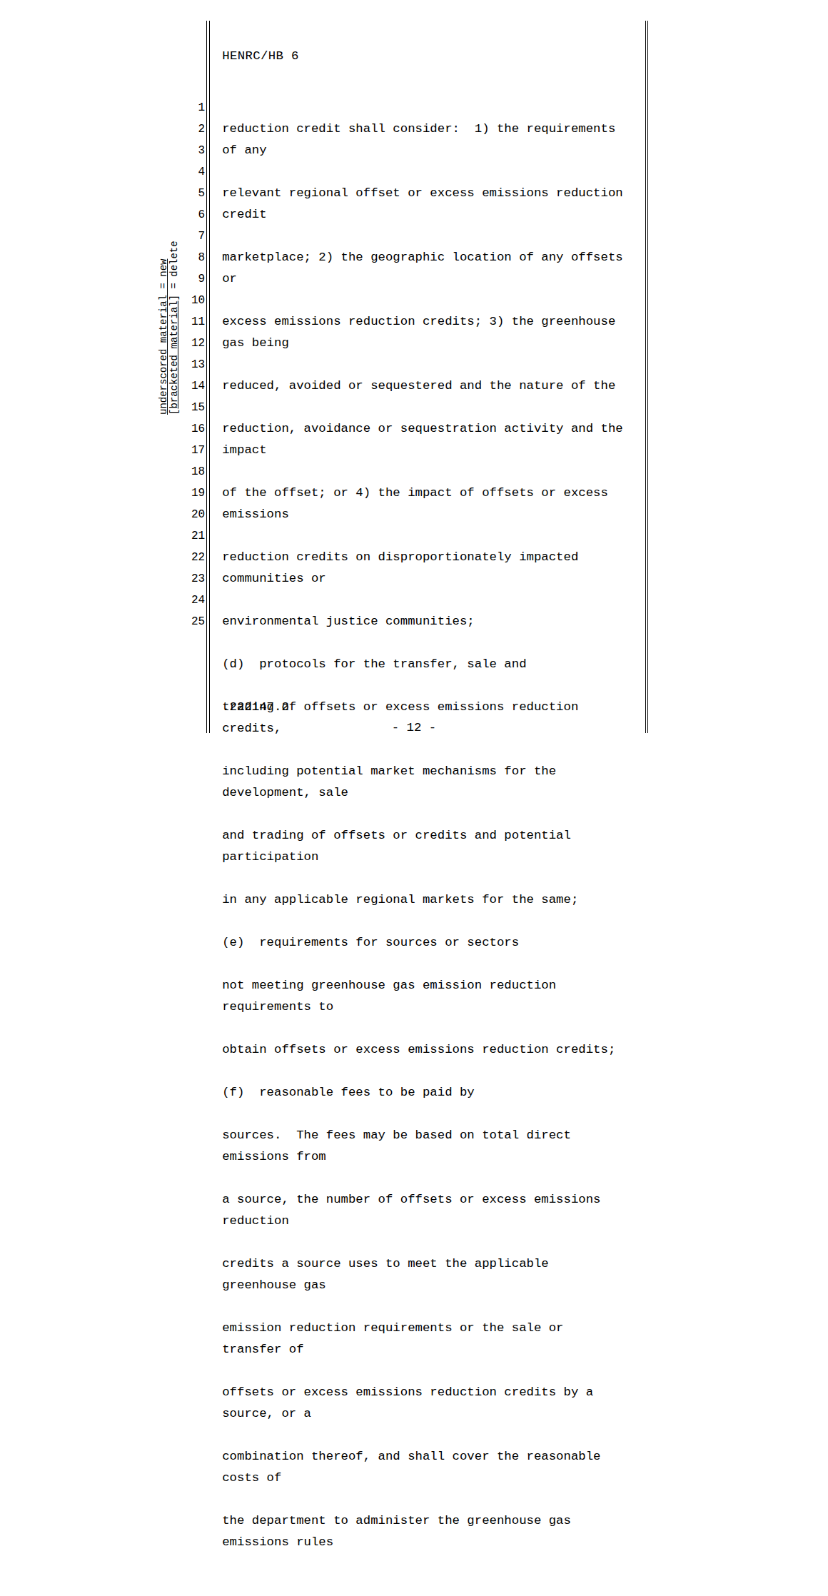HENRC/HB 6
1
2
3
4
5
6
7
8
9
10
11
12
13
14
15
16
17
18
19
20
21
22
23
24
25
reduction credit shall consider: 1) the requirements of any
relevant regional offset or excess emissions reduction credit
marketplace; 2) the geographic location of any offsets or
excess emissions reduction credits; 3) the greenhouse gas being
reduced, avoided or sequestered and the nature of the
reduction, avoidance or sequestration activity and the impact
of the offset; or 4) the impact of offsets or excess emissions
reduction credits on disproportionately impacted communities or
environmental justice communities;
(d) protocols for the transfer, sale and
trading of offsets or excess emissions reduction credits,
including potential market mechanisms for the development, sale
and trading of offsets or credits and potential participation
in any applicable regional markets for the same;
(e) requirements for sources or sectors
not meeting greenhouse gas emission reduction requirements to
obtain offsets or excess emissions reduction credits;
(f) reasonable fees to be paid by
sources. The fees may be based on total direct emissions from
a source, the number of offsets or excess emissions reduction
credits a source uses to meet the applicable greenhouse gas
emission reduction requirements or the sale or transfer of
offsets or excess emissions reduction credits by a source, or a
combination thereof, and shall cover the reasonable costs of
the department to administer the greenhouse gas emissions rules
underscored material = new [bracketed material] = delete
.222147.2
- 12 -